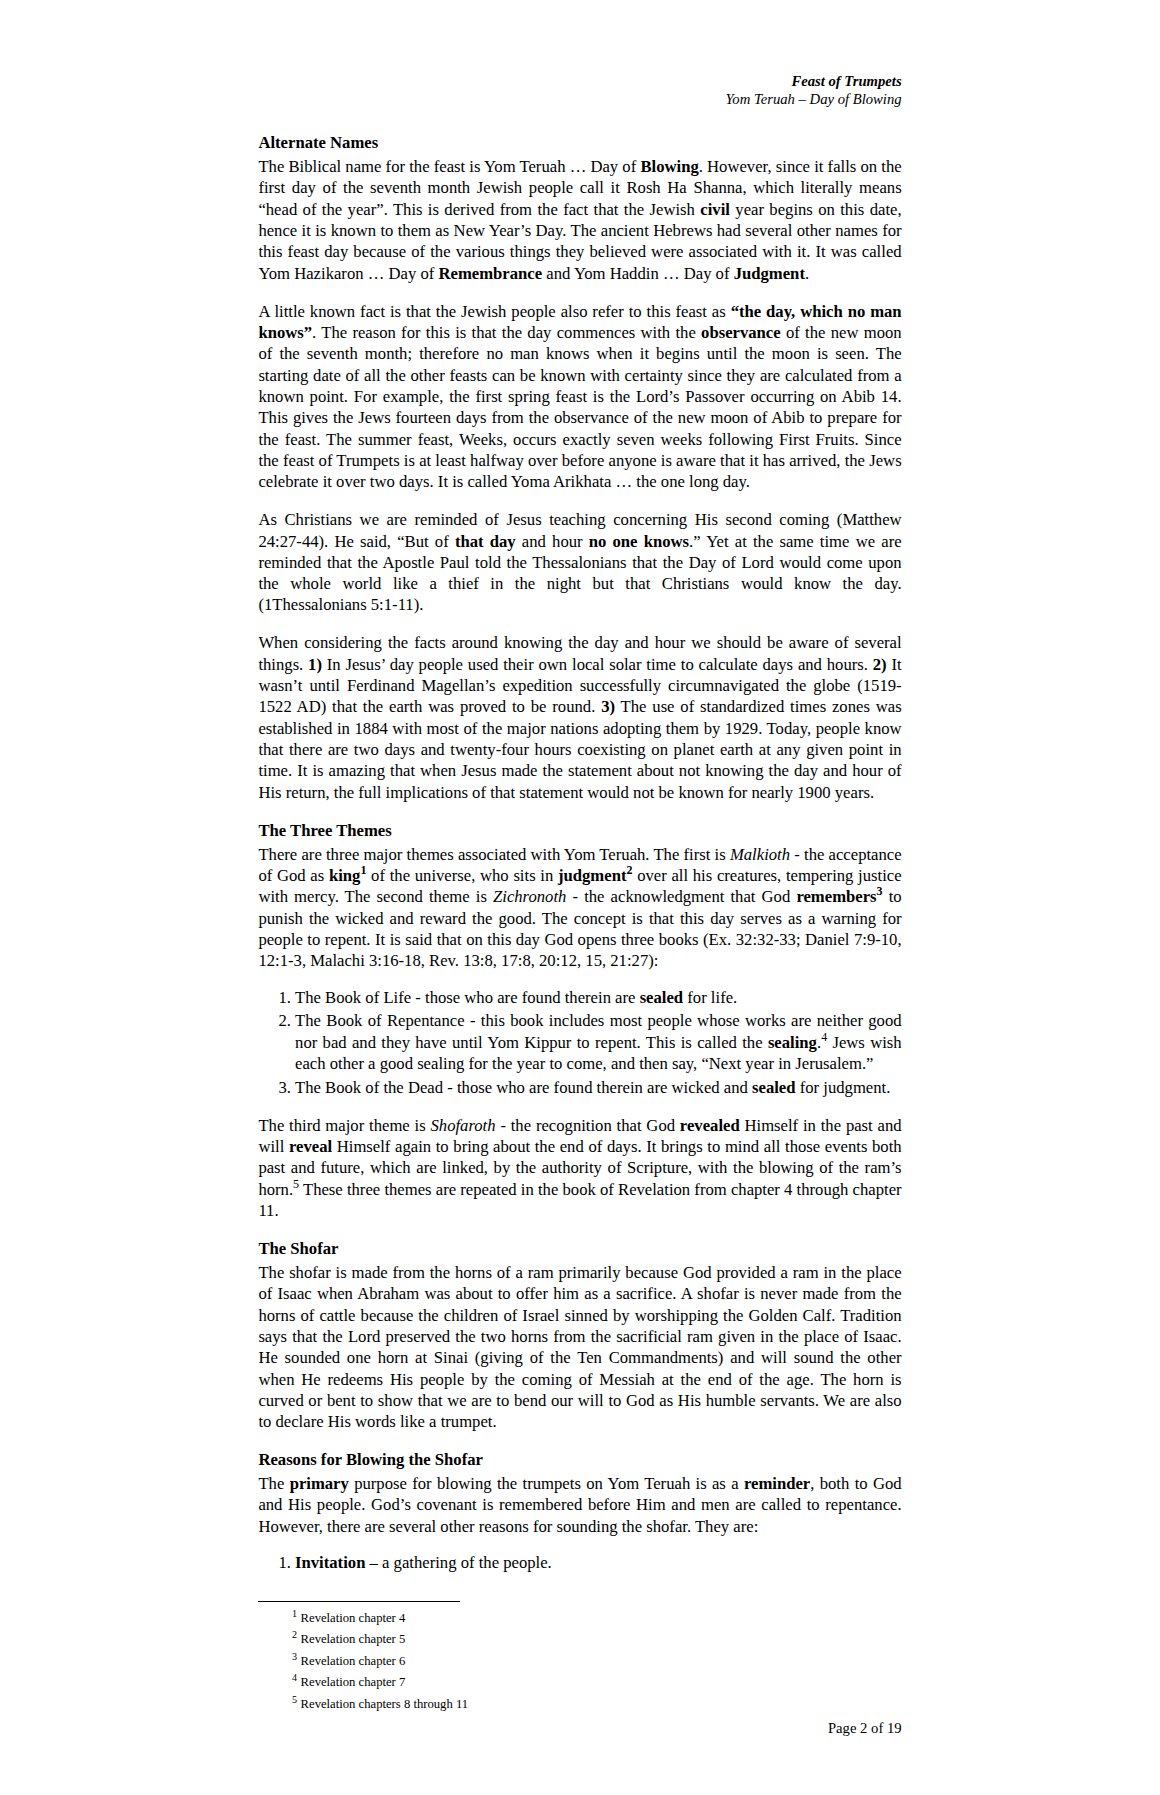Feast of Trumpets
Yom Teruah – Day of Blowing
Alternate Names
The Biblical name for the feast is Yom Teruah … Day of Blowing. However, since it falls on the first day of the seventh month Jewish people call it Rosh Ha Shanna, which literally means “head of the year”. This is derived from the fact that the Jewish civil year begins on this date, hence it is known to them as New Year’s Day. The ancient Hebrews had several other names for this feast day because of the various things they believed were associated with it. It was called Yom Hazikaron … Day of Remembrance and Yom Haddin … Day of Judgment.
A little known fact is that the Jewish people also refer to this feast as “the day, which no man knows”. The reason for this is that the day commences with the observance of the new moon of the seventh month; therefore no man knows when it begins until the moon is seen. The starting date of all the other feasts can be known with certainty since they are calculated from a known point. For example, the first spring feast is the Lord’s Passover occurring on Abib 14. This gives the Jews fourteen days from the observance of the new moon of Abib to prepare for the feast. The summer feast, Weeks, occurs exactly seven weeks following First Fruits. Since the feast of Trumpets is at least halfway over before anyone is aware that it has arrived, the Jews celebrate it over two days. It is called Yoma Arikhata … the one long day.
As Christians we are reminded of Jesus teaching concerning His second coming (Matthew 24:27-44). He said, “But of that day and hour no one knows.” Yet at the same time we are reminded that the Apostle Paul told the Thessalonians that the Day of Lord would come upon the whole world like a thief in the night but that Christians would know the day. (1Thessalonians 5:1-11).
When considering the facts around knowing the day and hour we should be aware of several things. 1) In Jesus’ day people used their own local solar time to calculate days and hours. 2) It wasn’t until Ferdinand Magellan’s expedition successfully circumnavigated the globe (1519-1522 AD) that the earth was proved to be round. 3) The use of standardized times zones was established in 1884 with most of the major nations adopting them by 1929. Today, people know that there are two days and twenty-four hours coexisting on planet earth at any given point in time. It is amazing that when Jesus made the statement about not knowing the day and hour of His return, the full implications of that statement would not be known for nearly 1900 years.
The Three Themes
There are three major themes associated with Yom Teruah. The first is Malkioth - the acceptance of God as king1 of the universe, who sits in judgment2 over all his creatures, tempering justice with mercy. The second theme is Zichronoth - the acknowledgment that God remembers3 to punish the wicked and reward the good. The concept is that this day serves as a warning for people to repent. It is said that on this day God opens three books (Ex. 32:32-33; Daniel 7:9-10, 12:1-3, Malachi 3:16-18, Rev. 13:8, 17:8, 20:12, 15, 21:27):
The Book of Life - those who are found therein are sealed for life.
The Book of Repentance - this book includes most people whose works are neither good nor bad and they have until Yom Kippur to repent. This is called the sealing.4 Jews wish each other a good sealing for the year to come, and then say, “Next year in Jerusalem.”
The Book of the Dead - those who are found therein are wicked and sealed for judgment.
The third major theme is Shofaroth - the recognition that God revealed Himself in the past and will reveal Himself again to bring about the end of days. It brings to mind all those events both past and future, which are linked, by the authority of Scripture, with the blowing of the ram’s horn.5 These three themes are repeated in the book of Revelation from chapter 4 through chapter 11.
The Shofar
The shofar is made from the horns of a ram primarily because God provided a ram in the place of Isaac when Abraham was about to offer him as a sacrifice. A shofar is never made from the horns of cattle because the children of Israel sinned by worshipping the Golden Calf. Tradition says that the Lord preserved the two horns from the sacrificial ram given in the place of Isaac. He sounded one horn at Sinai (giving of the Ten Commandments) and will sound the other when He redeems His people by the coming of Messiah at the end of the age. The horn is curved or bent to show that we are to bend our will to God as His humble servants. We are also to declare His words like a trumpet.
Reasons for Blowing the Shofar
The primary purpose for blowing the trumpets on Yom Teruah is as a reminder, both to God and His people. God’s covenant is remembered before Him and men are called to repentance. However, there are several other reasons for sounding the shofar. They are:
Invitation – a gathering of the people.
1 Revelation chapter 4
2 Revelation chapter 5
3 Revelation chapter 6
4 Revelation chapter 7
5 Revelation chapters 8 through 11
Page 2 of 19